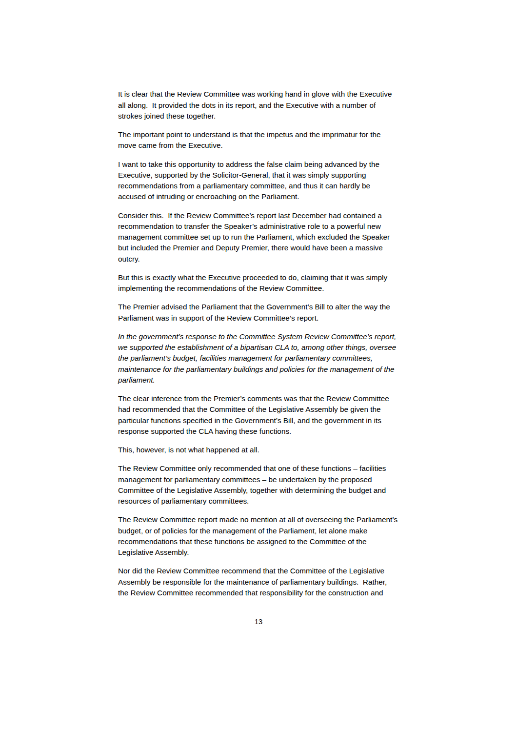It is clear that the Review Committee was working hand in glove with the Executive all along. It provided the dots in its report, and the Executive with a number of strokes joined these together.
The important point to understand is that the impetus and the imprimatur for the move came from the Executive.
I want to take this opportunity to address the false claim being advanced by the Executive, supported by the Solicitor-General, that it was simply supporting recommendations from a parliamentary committee, and thus it can hardly be accused of intruding or encroaching on the Parliament.
Consider this. If the Review Committee’s report last December had contained a recommendation to transfer the Speaker’s administrative role to a powerful new management committee set up to run the Parliament, which excluded the Speaker but included the Premier and Deputy Premier, there would have been a massive outcry.
But this is exactly what the Executive proceeded to do, claiming that it was simply implementing the recommendations of the Review Committee.
The Premier advised the Parliament that the Government’s Bill to alter the way the Parliament was in support of the Review Committee’s report.
In the government’s response to the Committee System Review Committee’s report, we supported the establishment of a bipartisan CLA to, among other things, oversee the parliament’s budget, facilities management for parliamentary committees, maintenance for the parliamentary buildings and policies for the management of the parliament.
The clear inference from the Premier’s comments was that the Review Committee had recommended that the Committee of the Legislative Assembly be given the particular functions specified in the Government’s Bill, and the government in its response supported the CLA having these functions.
This, however, is not what happened at all.
The Review Committee only recommended that one of these functions – facilities management for parliamentary committees – be undertaken by the proposed Committee of the Legislative Assembly, together with determining the budget and resources of parliamentary committees.
The Review Committee report made no mention at all of overseeing the Parliament’s budget, or of policies for the management of the Parliament, let alone make recommendations that these functions be assigned to the Committee of the Legislative Assembly.
Nor did the Review Committee recommend that the Committee of the Legislative Assembly be responsible for the maintenance of parliamentary buildings. Rather, the Review Committee recommended that responsibility for the construction and
13